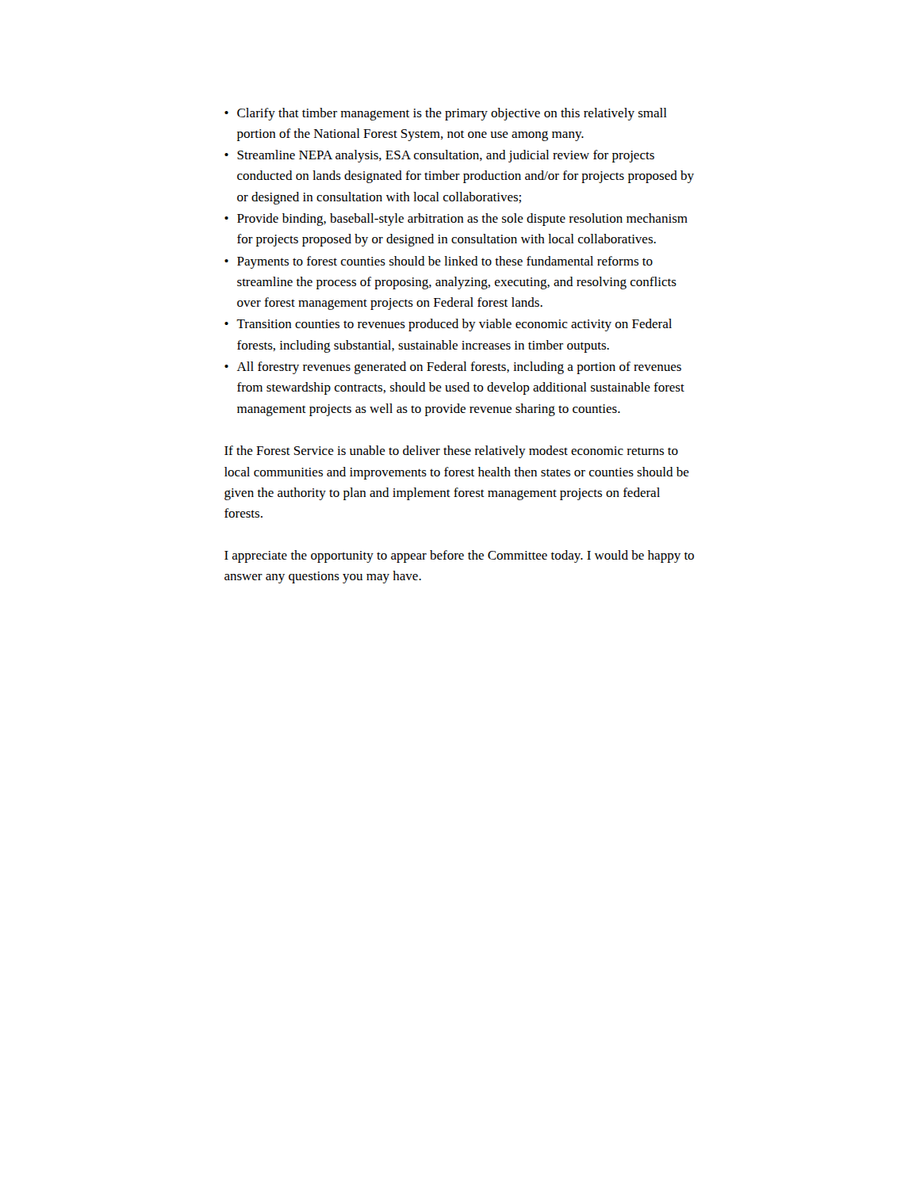Clarify that timber management is the primary objective on this relatively small portion of the National Forest System, not one use among many.
Streamline NEPA analysis, ESA consultation, and judicial review for projects conducted on lands designated for timber production and/or for projects proposed by or designed in consultation with local collaboratives;
Provide binding, baseball-style arbitration as the sole dispute resolution mechanism for projects proposed by or designed in consultation with local collaboratives.
Payments to forest counties should be linked to these fundamental reforms to streamline the process of proposing, analyzing, executing, and resolving conflicts over forest management projects on Federal forest lands.
Transition counties to revenues produced by viable economic activity on Federal forests, including substantial, sustainable increases in timber outputs.
All forestry revenues generated on Federal forests, including a portion of revenues from stewardship contracts, should be used to develop additional sustainable forest management projects as well as to provide revenue sharing to counties.
If the Forest Service is unable to deliver these relatively modest economic returns to local communities and improvements to forest health then states or counties should be given the authority to plan and implement forest management projects on federal forests.
I appreciate the opportunity to appear before the Committee today. I would be happy to answer any questions you may have.